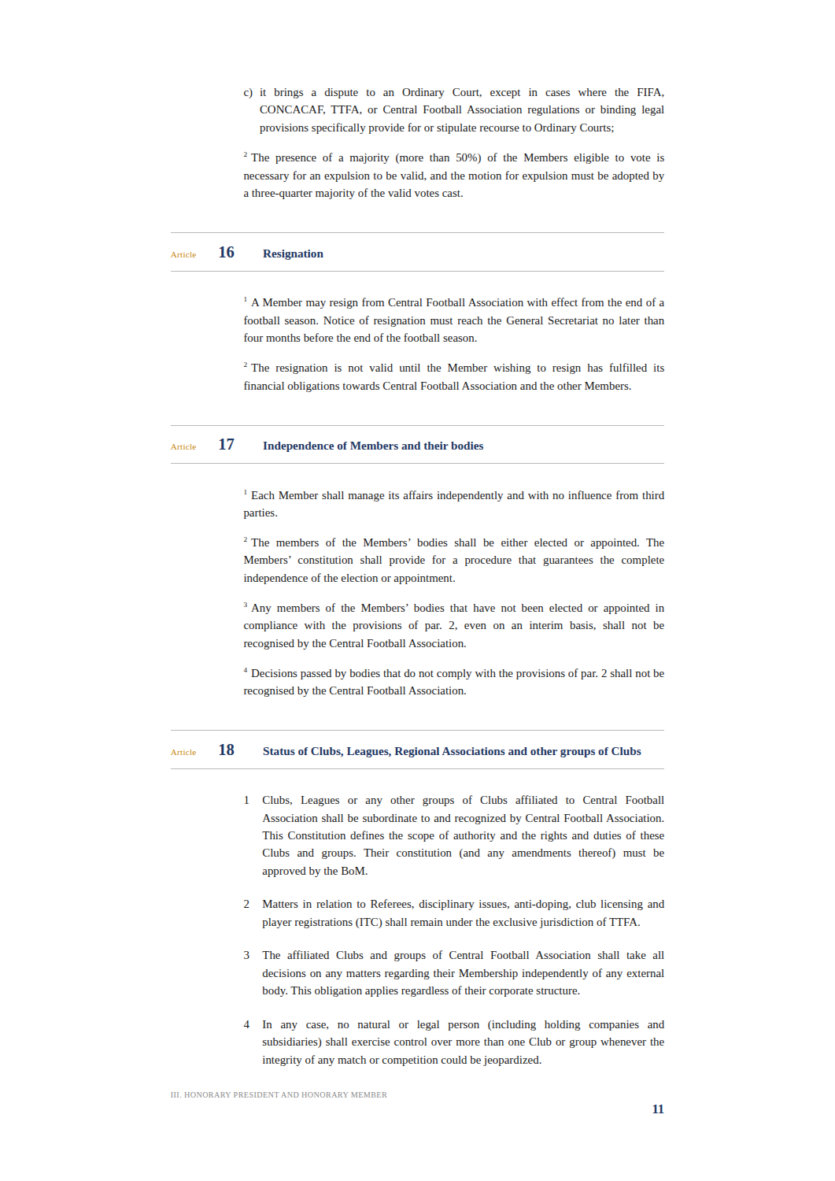c) it brings a dispute to an Ordinary Court, except in cases where the FIFA, CONCACAF, TTFA, or Central Football Association regulations or binding legal provisions specifically provide for or stipulate recourse to Ordinary Courts;
2The presence of a majority (more than 50%) of the Members eligible to vote is necessary for an expulsion to be valid, and the motion for expulsion must be adopted by a three-quarter majority of the valid votes cast.
Article 16 Resignation
1A Member may resign from Central Football Association with effect from the end of a football season. Notice of resignation must reach the General Secretariat no later than four months before the end of the football season.
2The resignation is not valid until the Member wishing to resign has fulfilled its financial obligations towards Central Football Association and the other Members.
Article 17 Independence of Members and their bodies
1Each Member shall manage its affairs independently and with no influence from third parties.
2The members of the Members’ bodies shall be either elected or appointed. The Members’ constitution shall provide for a procedure that guarantees the complete independence of the election or appointment.
3Any members of the Members’ bodies that have not been elected or appointed in compliance with the provisions of par. 2, even on an interim basis, shall not be recognised by the Central Football Association.
4Decisions passed by bodies that do not comply with the provisions of par. 2 shall not be recognised by the Central Football Association.
Article 18 Status of Clubs, Leagues, Regional Associations and other groups of Clubs
Clubs, Leagues or any other groups of Clubs affiliated to Central Football Association shall be subordinate to and recognized by Central Football Association. This Constitution defines the scope of authority and the rights and duties of these Clubs and groups. Their constitution (and any amendments thereof) must be approved by the BoM.
Matters in relation to Referees, disciplinary issues, anti-doping, club licensing and player registrations (ITC) shall remain under the exclusive jurisdiction of TTFA.
The affiliated Clubs and groups of Central Football Association shall take all decisions on any matters regarding their Membership independently of any external body. This obligation applies regardless of their corporate structure.
In any case, no natural or legal person (including holding companies and subsidiaries) shall exercise control over more than one Club or group whenever the integrity of any match or competition could be jeopardized.
III. Honorary President and Honorary Member
11